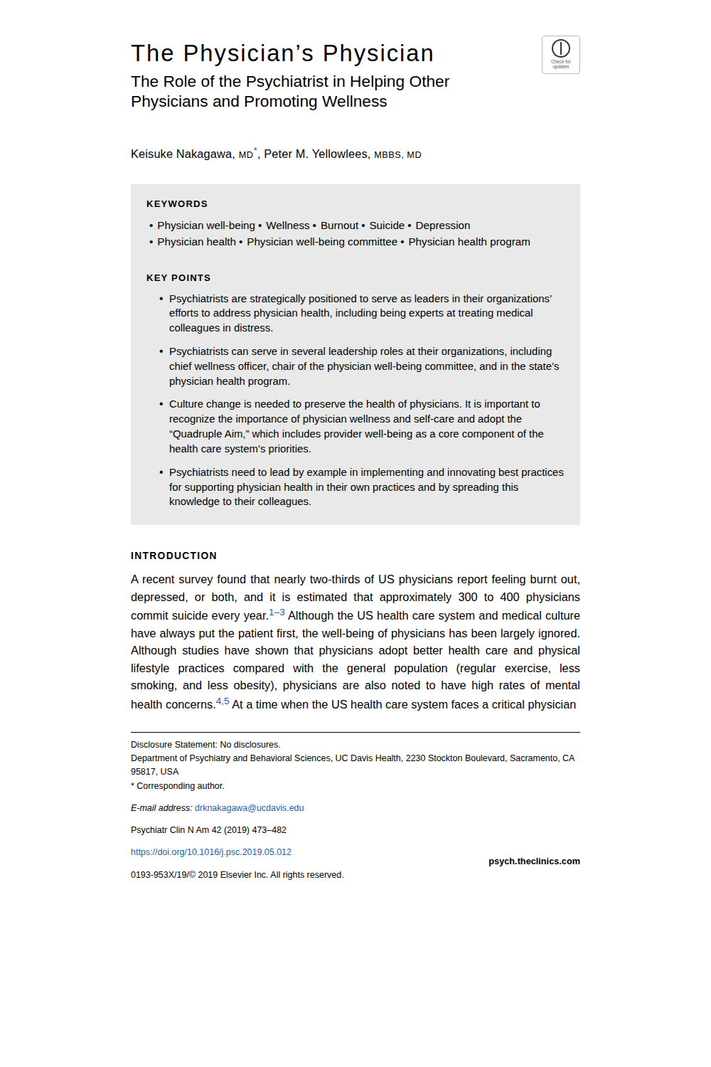Check for
updates
The Physician’s Physician
The Role of the Psychiatrist in Helping Other Physicians and Promoting Wellness
Keisuke Nakagawa, MD*, Peter M. Yellowlees, MBBS, MD
Keywords
•Physician well-being•Wellness•Burnout•Suicide•Depression
•Physician health•Physician well-being committee•Physician health program
Key Points
Psychiatrists are strategically positioned to serve as leaders in their organizations’ efforts to address physician health, including being experts at treating medical colleagues in distress.
Psychiatrists can serve in several leadership roles at their organizations, including chief wellness officer, chair of the physician well-being committee, and in the state’s physician health program.
Culture change is needed to preserve the health of physicians. It is important to recognize the importance of physician wellness and self-care and adopt the “Quadruple Aim,” which includes provider well-being as a core component of the health care system’s priorities.
Psychiatrists need to lead by example in implementing and innovating best practices for supporting physician health in their own practices and by spreading this knowledge to their colleagues.
Introduction
A recent survey found that nearly two-thirds of US physicians report feeling burnt out, depressed, or both, and it is estimated that approximately 300 to 400 physicians commit suicide every year.1–3 Although the US health care system and medical culture have always put the patient first, the well-being of physicians has been largely ignored. Although studies have shown that physicians adopt better health care and physical lifestyle practices compared with the general population (regular exercise, less smoking, and less obesity), physicians are also noted to have high rates of mental health concerns.4,5 At a time when the US health care system faces a critical physician
Disclosure Statement: No disclosures.
Department of Psychiatry and Behavioral Sciences, UC Davis Health, 2230 Stockton Boulevard, Sacramento, CA 95817, USA
* Corresponding author.
E-mail address: drknakagawa@ucdavis.edu
Psychiatr Clin N Am 42 (2019) 473–482
https://doi.org/10.1016/j.psc.2019.05.012
0193-953X/19/© 2019 Elsevier Inc. All rights reserved.
psych.theclinics.com